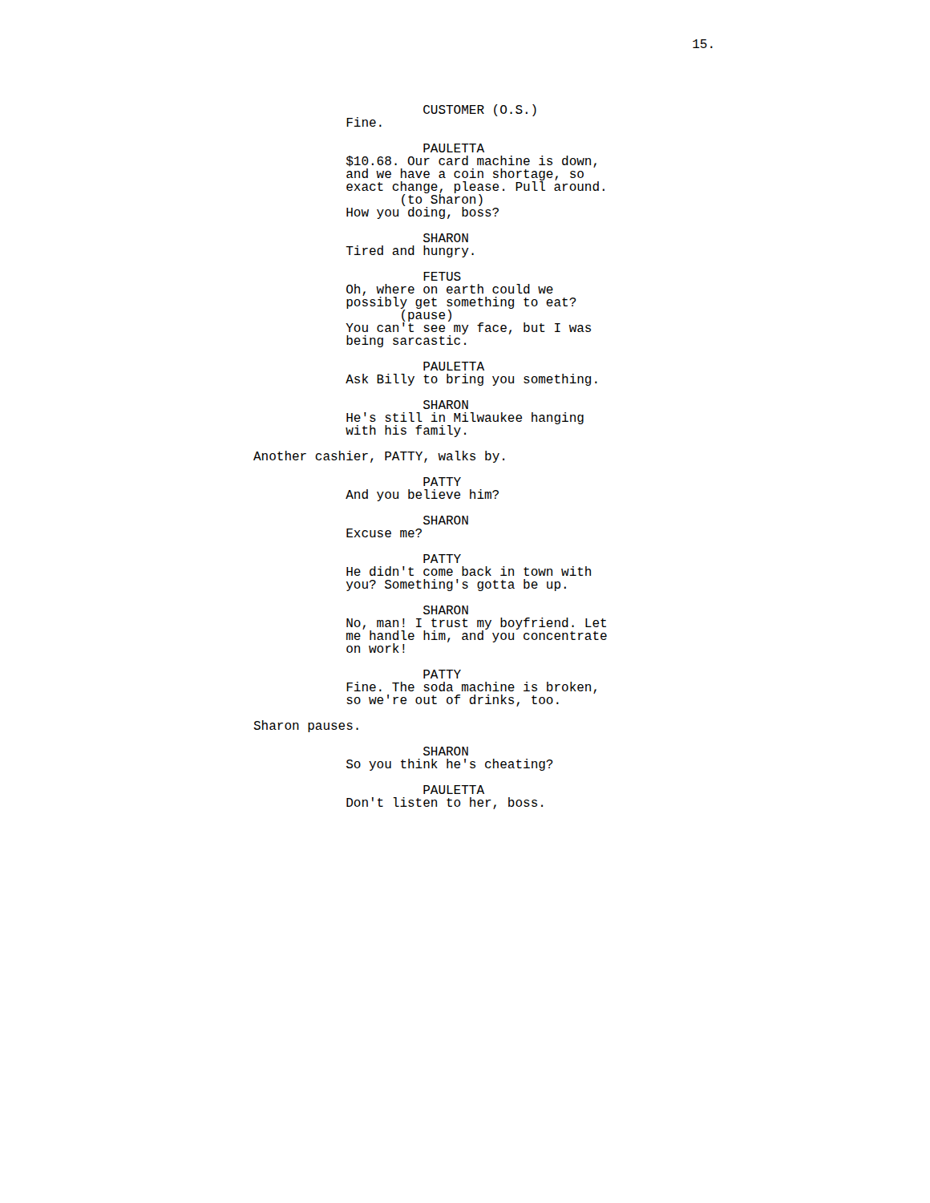15.
CUSTOMER (O.S.)
Fine.
PAULETTA
$10.68. Our card machine is down, and we have a coin shortage, so exact change, please. Pull around.
(to Sharon)
How you doing, boss?
SHARON
Tired and hungry.
FETUS
Oh, where on earth could we possibly get something to eat?
(pause)
You can't see my face, but I was being sarcastic.
PAULETTA
Ask Billy to bring you something.
SHARON
He's still in Milwaukee hanging with his family.
Another cashier, PATTY, walks by.
PATTY
And you believe him?
SHARON
Excuse me?
PATTY
He didn't come back in town with you? Something's gotta be up.
SHARON
No, man! I trust my boyfriend. Let me handle him, and you concentrate on work!
PATTY
Fine. The soda machine is broken, so we're out of drinks, too.
Sharon pauses.
SHARON
So you think he's cheating?
PAULETTA
Don't listen to her, boss.